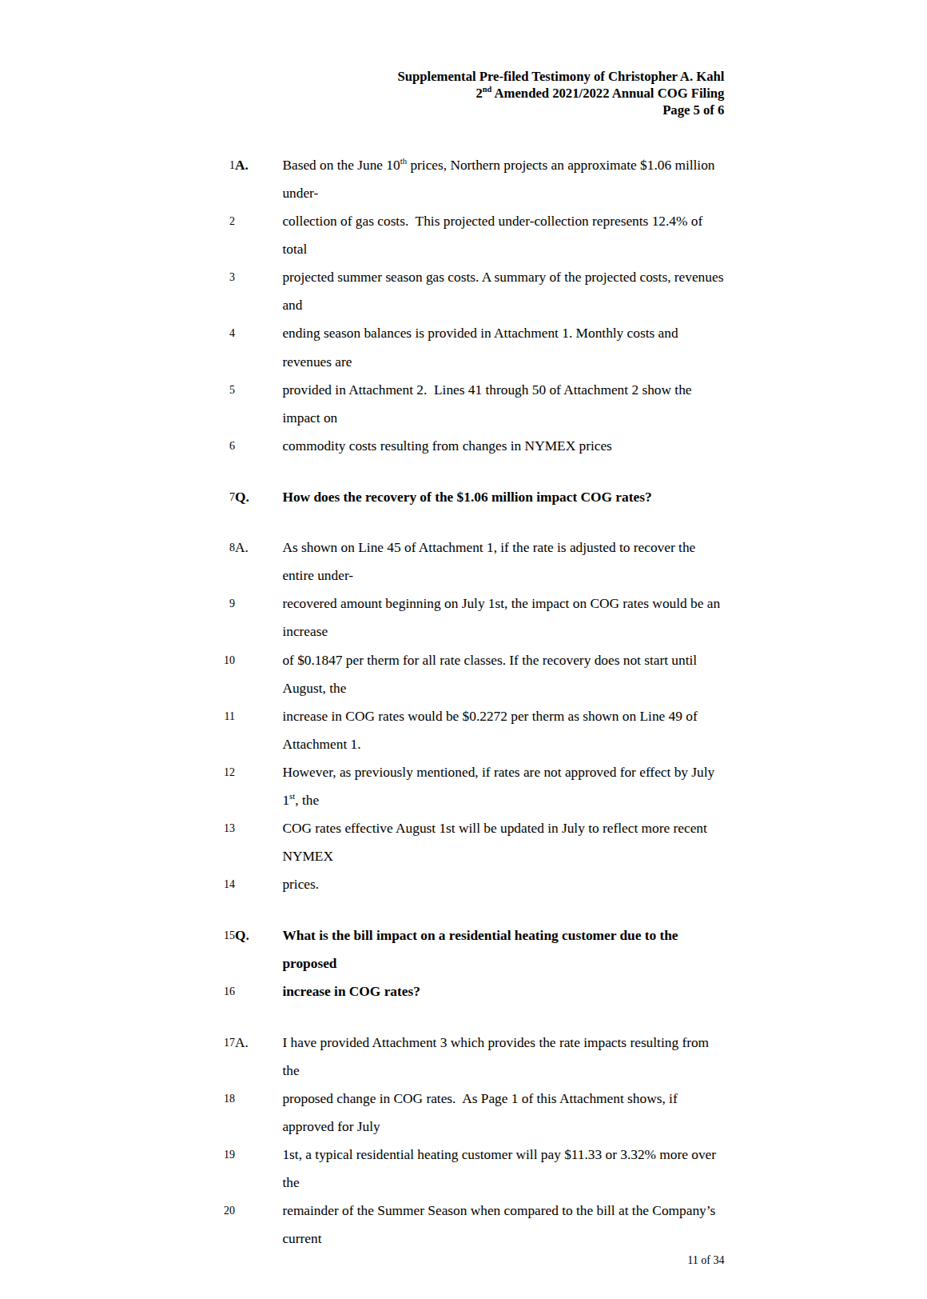Supplemental Pre-filed Testimony of Christopher A. Kahl
2nd Amended 2021/2022 Annual COG Filing
Page 5 of 6
| 1 | A. | Based on the June 10 th prices, Northern projects an approximate $1.06 million under- |
| 2 | | collection of gas costs. This projected under-collection represents 12.4% of total |
| 3 | | projected summer season gas costs. A summary of the projected costs, revenues and |
| 4 | | ending season balances is provided in Attachment 1. Monthly costs and revenues are |
| 5 | | provided in Attachment 2. Lines 41 through 50 of Attachment 2 show the impact on |
| 6 | | commodity costs resulting from changes in NYMEX prices |
| 7 | Q. | How does the recovery of the $1.06 million impact COG rates? |
| 8 | A. | As shown on Line 45 of Attachment 1, if the rate is adjusted to recover the entire under- |
| 9 | | recovered amount beginning on July 1st, the impact on COG rates would be an increase |
| 10 | | of $0.1847 per therm for all rate classes. If the recovery does not start until August, the |
| 11 | | increase in COG rates would be $0.2272 per therm as shown on Line 49 of Attachment 1. |
| 12 | | However, as previously mentioned, if rates are not approved for effect by July 1 st , the |
| 13 | | COG rates effective August 1st will be updated in July to reflect more recent NYMEX |
| 14 | | prices. |
| 15 | Q. | What is the bill impact on a residential heating customer due to the proposed |
| 16 | | increase in COG rates? |
| 17 | A. | I have provided Attachment 3 which provides the rate impacts resulting from the |
| 18 | | proposed change in COG rates. As Page 1 of this Attachment shows, if approved for July |
| 19 | | 1st, a typical residential heating customer will pay $11.33 or 3.32% more over the |
| 20 | | remainder of the Summer Season when compared to the bill at the Company’s current |
11 of 34